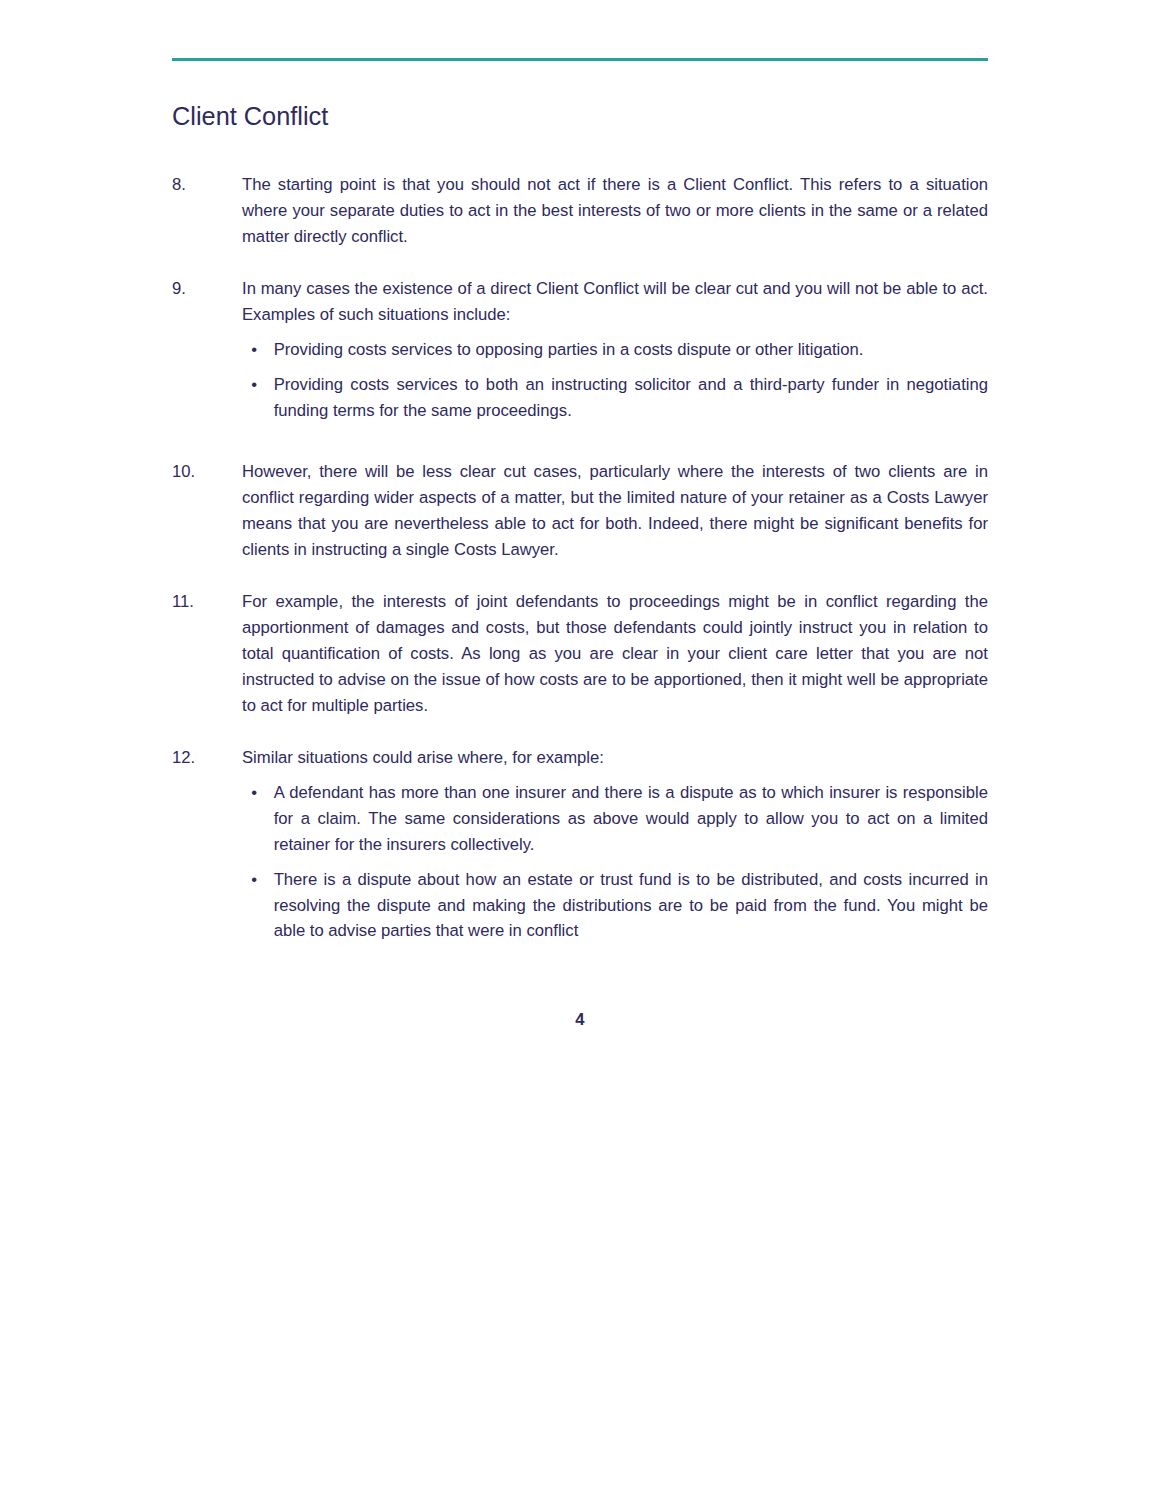Client Conflict
8.
The starting point is that you should not act if there is a Client Conflict. This refers to a situation where your separate duties to act in the best interests of two or more clients in the same or a related matter directly conflict.
9.
In many cases the existence of a direct Client Conflict will be clear cut and you will not be able to act. Examples of such situations include:
Providing costs services to opposing parties in a costs dispute or other litigation.
Providing costs services to both an instructing solicitor and a third-party funder in negotiating funding terms for the same proceedings.
10.
However, there will be less clear cut cases, particularly where the interests of two clients are in conflict regarding wider aspects of a matter, but the limited nature of your retainer as a Costs Lawyer means that you are nevertheless able to act for both. Indeed, there might be significant benefits for clients in instructing a single Costs Lawyer.
11.
For example, the interests of joint defendants to proceedings might be in conflict regarding the apportionment of damages and costs, but those defendants could jointly instruct you in relation to total quantification of costs. As long as you are clear in your client care letter that you are not instructed to advise on the issue of how costs are to be apportioned, then it might well be appropriate to act for multiple parties.
12.
Similar situations could arise where, for example:
A defendant has more than one insurer and there is a dispute as to which insurer is responsible for a claim. The same considerations as above would apply to allow you to act on a limited retainer for the insurers collectively.
There is a dispute about how an estate or trust fund is to be distributed, and costs incurred in resolving the dispute and making the distributions are to be paid from the fund. You might be able to advise parties that were in conflict
4